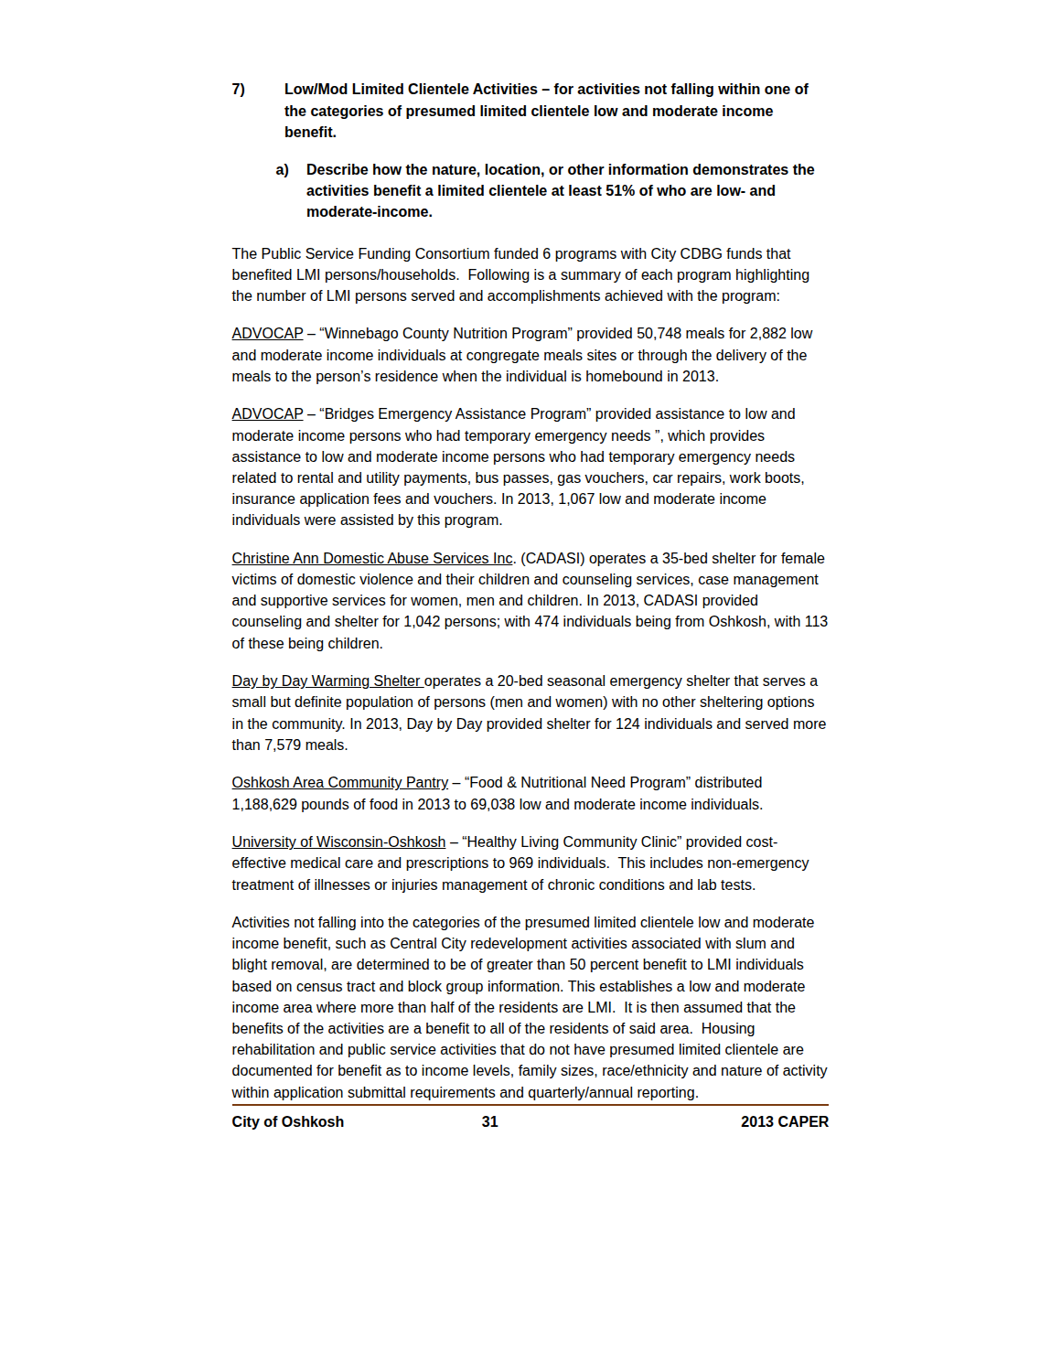7)
Low/Mod Limited Clientele Activities – for activities not falling within one of the categories of presumed limited clientele low and moderate income benefit.
a)
Describe how the nature, location, or other information demonstrates the activities benefit a limited clientele at least 51% of who are low- and moderate-income.
The Public Service Funding Consortium funded 6 programs with City CDBG funds that benefited LMI persons/households. Following is a summary of each program highlighting the number of LMI persons served and accomplishments achieved with the program:
ADVOCAP – “Winnebago County Nutrition Program” provided 50,748 meals for 2,882 low and moderate income individuals at congregate meals sites or through the delivery of the meals to the person’s residence when the individual is homebound in 2013.
ADVOCAP – “Bridges Emergency Assistance Program” provided assistance to low and moderate income persons who had temporary emergency needs ”, which provides assistance to low and moderate income persons who had temporary emergency needs related to rental and utility payments, bus passes, gas vouchers, car repairs, work boots, insurance application fees and vouchers. In 2013, 1,067 low and moderate income individuals were assisted by this program.
Christine Ann Domestic Abuse Services Inc. (CADASI) operates a 35-bed shelter for female victims of domestic violence and their children and counseling services, case management and supportive services for women, men and children. In 2013, CADASI provided counseling and shelter for 1,042 persons; with 474 individuals being from Oshkosh, with 113 of these being children.
Day by Day Warming Shelter operates a 20-bed seasonal emergency shelter that serves a small but definite population of persons (men and women) with no other sheltering options in the community. In 2013, Day by Day provided shelter for 124 individuals and served more than 7,579 meals.
Oshkosh Area Community Pantry – “Food & Nutritional Need Program” distributed 1,188,629 pounds of food in 2013 to 69,038 low and moderate income individuals.
University of Wisconsin-Oshkosh – “Healthy Living Community Clinic” provided cost-effective medical care and prescriptions to 969 individuals. This includes non-emergency treatment of illnesses or injuries management of chronic conditions and lab tests.
Activities not falling into the categories of the presumed limited clientele low and moderate income benefit, such as Central City redevelopment activities associated with slum and blight removal, are determined to be of greater than 50 percent benefit to LMI individuals based on census tract and block group information. This establishes a low and moderate income area where more than half of the residents are LMI. It is then assumed that the benefits of the activities are a benefit to all of the residents of said area. Housing rehabilitation and public service activities that do not have presumed limited clientele are documented for benefit as to income levels, family sizes, race/ethnicity and nature of activity within application submittal requirements and quarterly/annual reporting.
City of Oshkosh
31
2013 CAPER